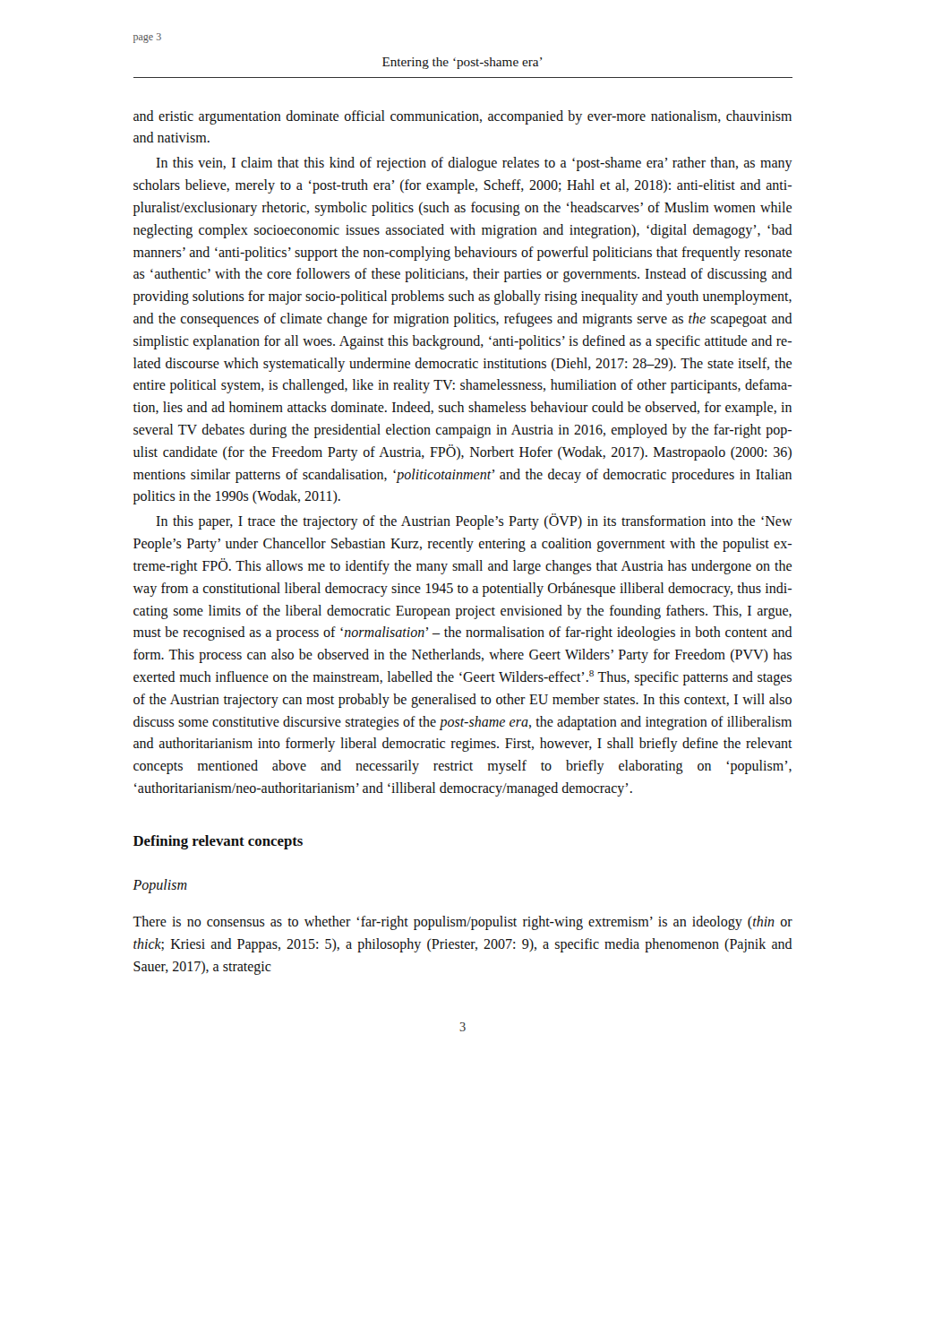page 3
Entering the ‘post-shame era’
and eristic argumentation dominate official communication, accompanied by ever-more nationalism, chauvinism and nativism.
In this vein, I claim that this kind of rejection of dialogue relates to a ‘post-shame era’ rather than, as many scholars believe, merely to a ‘post-truth era’ (for example, Scheff, 2000; Hahl et al, 2018): anti-elitist and anti-pluralist/exclusionary rhetoric, symbolic politics (such as focusing on the ‘headscarves’ of Muslim women while neglecting complex socioeconomic issues associated with migration and integration), ‘digital demagogy’, ‘bad manners’ and ‘anti-politics’ support the non-complying behaviours of powerful politicians that frequently resonate as ‘authentic’ with the core followers of these politicians, their parties or governments. Instead of discussing and providing solutions for major socio-political problems such as globally rising inequality and youth unemployment, and the consequences of climate change for migration politics, refugees and migrants serve as the scapegoat and simplistic explanation for all woes. Against this background, ‘anti-politics’ is defined as a specific attitude and related discourse which systematically undermine democratic institutions (Diehl, 2017: 28–29). The state itself, the entire political system, is challenged, like in reality TV: shamelessness, humiliation of other participants, defamation, lies and ad hominem attacks dominate. Indeed, such shameless behaviour could be observed, for example, in several TV debates during the presidential election campaign in Austria in 2016, employed by the far-right populist candidate (for the Freedom Party of Austria, FPÖ), Norbert Hofer (Wodak, 2017). Mastropaolo (2000: 36) mentions similar patterns of scandalisation, ‘politicotainment’ and the decay of democratic procedures in Italian politics in the 1990s (Wodak, 2011).
In this paper, I trace the trajectory of the Austrian People’s Party (ÖVP) in its transformation into the ‘New People’s Party’ under Chancellor Sebastian Kurz, recently entering a coalition government with the populist extreme-right FPÖ. This allows me to identify the many small and large changes that Austria has undergone on the way from a constitutional liberal democracy since 1945 to a potentially Orbánesque illiberal democracy, thus indicating some limits of the liberal democratic European project envisioned by the founding fathers. This, I argue, must be recognised as a process of ‘normalisation’ – the normalisation of far-right ideologies in both content and form. This process can also be observed in the Netherlands, where Geert Wilders’ Party for Freedom (PVV) has exerted much influence on the mainstream, labelled the ‘Geert Wilders-effect’.8 Thus, specific patterns and stages of the Austrian trajectory can most probably be generalised to other EU member states. In this context, I will also discuss some constitutive discursive strategies of the post-shame era, the adaptation and integration of illiberalism and authoritarianism into formerly liberal democratic regimes. First, however, I shall briefly define the relevant concepts mentioned above and necessarily restrict myself to briefly elaborating on ‘populism’, ‘authoritarianism/neo-authoritarianism’ and ‘illiberal democracy/managed democracy’.
Defining relevant concepts
Populism
There is no consensus as to whether ‘far-right populism/populist right-wing extremism’ is an ideology (thin or thick; Kriesi and Pappas, 2015: 5), a philosophy (Priester, 2007: 9), a specific media phenomenon (Pajnik and Sauer, 2017), a strategic
3